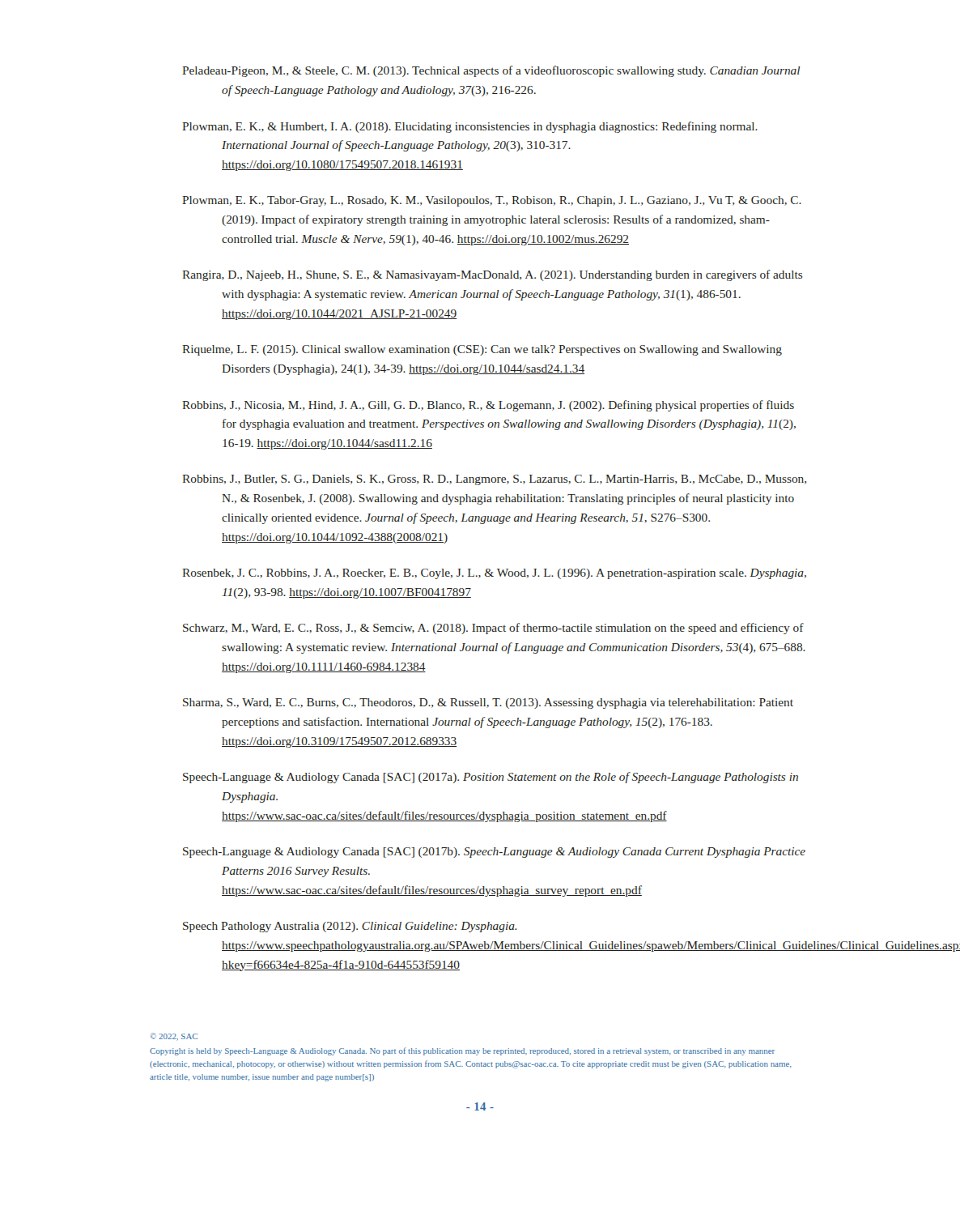Peladeau-Pigeon, M., & Steele, C. M. (2013). Technical aspects of a videofluoroscopic swallowing study. Canadian Journal of Speech-Language Pathology and Audiology, 37(3), 216-226.
Plowman, E. K., & Humbert, I. A. (2018). Elucidating inconsistencies in dysphagia diagnostics: Redefining normal. International Journal of Speech-Language Pathology, 20(3), 310-317. https://doi.org/10.1080/17549507.2018.1461931
Plowman, E. K., Tabor-Gray, L., Rosado, K. M., Vasilopoulos, T., Robison, R., Chapin, J. L., Gaziano, J., Vu T, & Gooch, C. (2019). Impact of expiratory strength training in amyotrophic lateral sclerosis: Results of a randomized, sham-controlled trial. Muscle & Nerve, 59(1), 40-46. https://doi.org/10.1002/mus.26292
Rangira, D., Najeeb, H., Shune, S. E., & Namasivayam-MacDonald, A. (2021). Understanding burden in caregivers of adults with dysphagia: A systematic review. American Journal of Speech-Language Pathology, 31(1), 486-501. https://doi.org/10.1044/2021_AJSLP-21-00249
Riquelme, L. F. (2015). Clinical swallow examination (CSE): Can we talk? Perspectives on Swallowing and Swallowing Disorders (Dysphagia), 24(1), 34-39. https://doi.org/10.1044/sasd24.1.34
Robbins, J., Nicosia, M., Hind, J. A., Gill, G. D., Blanco, R., & Logemann, J. (2002). Defining physical properties of fluids for dysphagia evaluation and treatment. Perspectives on Swallowing and Swallowing Disorders (Dysphagia), 11(2), 16-19. https://doi.org/10.1044/sasd11.2.16
Robbins, J., Butler, S. G., Daniels, S. K., Gross, R. D., Langmore, S., Lazarus, C. L., Martin-Harris, B., McCabe, D., Musson, N., & Rosenbek, J. (2008). Swallowing and dysphagia rehabilitation: Translating principles of neural plasticity into clinically oriented evidence. Journal of Speech, Language and Hearing Research, 51, S276–S300. https://doi.org/10.1044/1092-4388(2008/021)
Rosenbek, J. C., Robbins, J. A., Roecker, E. B., Coyle, J. L., & Wood, J. L. (1996). A penetration-aspiration scale. Dysphagia, 11(2), 93-98. https://doi.org/10.1007/BF00417897
Schwarz, M., Ward, E. C., Ross, J., & Semciw, A. (2018). Impact of thermo-tactile stimulation on the speed and efficiency of swallowing: A systematic review. International Journal of Language and Communication Disorders, 53(4), 675–688. https://doi.org/10.1111/1460-6984.12384
Sharma, S., Ward, E. C., Burns, C., Theodoros, D., & Russell, T. (2013). Assessing dysphagia via telerehabilitation: Patient perceptions and satisfaction. International Journal of Speech-Language Pathology, 15(2), 176-183. https://doi.org/10.3109/17549507.2012.689333
Speech-Language & Audiology Canada [SAC] (2017a). Position Statement on the Role of Speech-Language Pathologists in Dysphagia.
https://www.sac-oac.ca/sites/default/files/resources/dysphagia_position_statement_en.pdf
Speech-Language & Audiology Canada [SAC] (2017b). Speech-Language & Audiology Canada Current Dysphagia Practice Patterns 2016 Survey Results.
https://www.sac-oac.ca/sites/default/files/resources/dysphagia_survey_report_en.pdf
Speech Pathology Australia (2012). Clinical Guideline: Dysphagia.
https://www.speechpathologyaustralia.org.au/SPAweb/Members/Clinical_Guidelines/spaweb/Members/Clinical_Guidelines/Clinical_Guidelines.aspx?hkey=f66634e4-825a-4f1a-910d-644553f59140
© 2022, SAC
Copyright is held by Speech-Language & Audiology Canada. No part of this publication may be reprinted, reproduced, stored in a retrieval system, or transcribed in any manner (electronic, mechanical, photocopy, or otherwise) without written permission from SAC. Contact pubs@sac-oac.ca. To cite appropriate credit must be given (SAC, publication name, article title, volume number, issue number and page number[s])
- 14 -